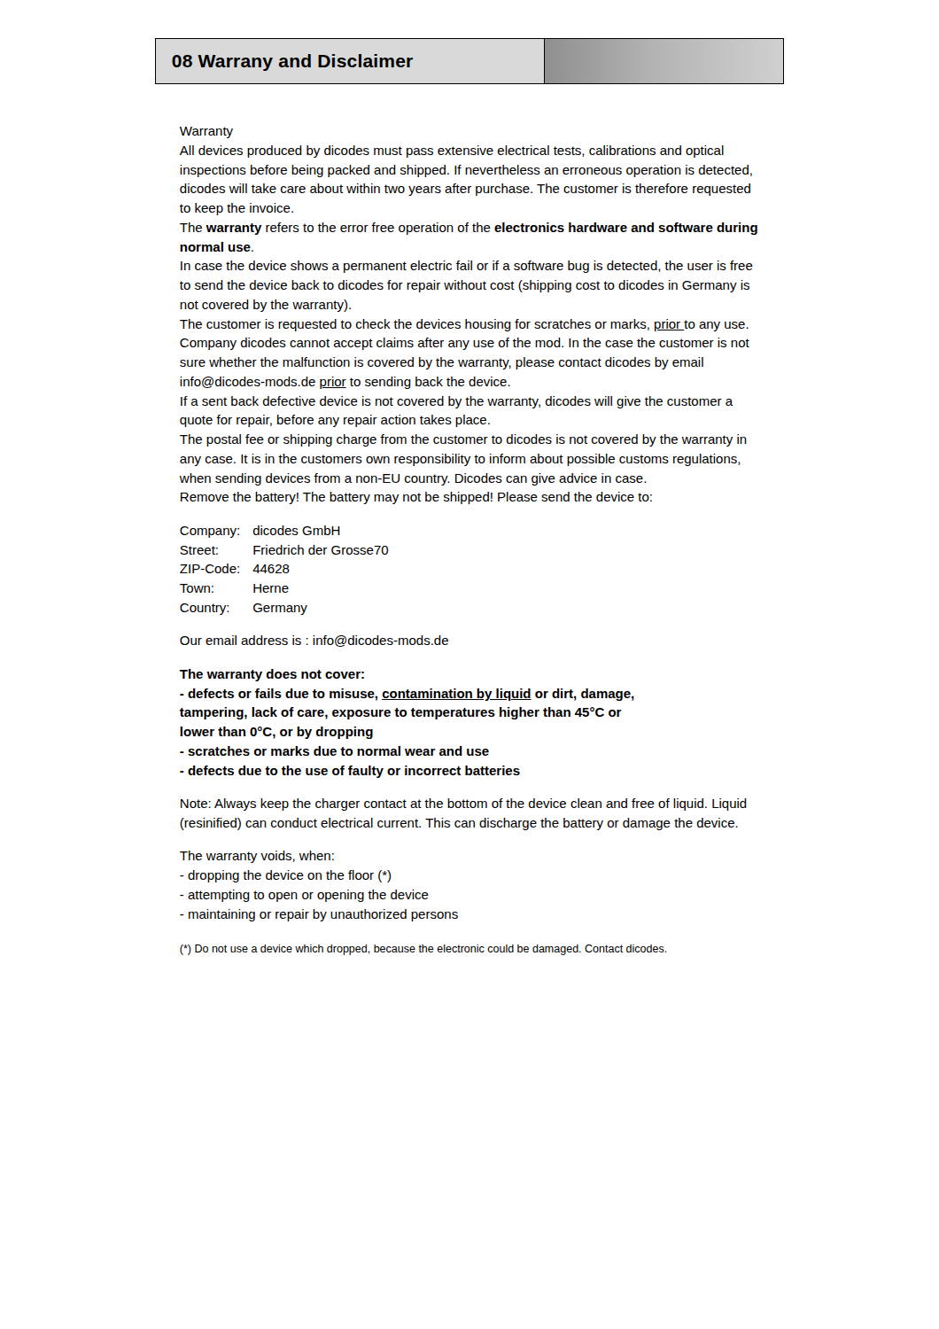08 Warrany and Disclaimer
Warranty
All devices produced by dicodes must pass extensive electrical tests, calibrations and optical inspections before being packed and shipped. If nevertheless an erroneous operation is detected, dicodes will take care about within two years after purchase. The customer is therefore requested to keep the invoice.
The warranty refers to the error free operation of the electronics hardware and software during normal use.
In case the device shows a permanent electric fail or if a software bug is detected, the user is free to send the device back to dicodes for repair without cost (shipping cost to dicodes in Germany is not covered by the warranty).
The customer is requested to check the devices housing for scratches or marks, prior to any use. Company dicodes cannot accept claims after any use of the mod. In the case the customer is not sure whether the malfunction is covered by the warranty, please contact dicodes by email info@dicodes-mods.de prior to sending back the device.
If a sent back defective device is not covered by the warranty, dicodes will give the customer a quote for repair, before any repair action takes place.
The postal fee or shipping charge from the customer to dicodes is not covered by the warranty in any case. It is in the customers own responsibility to inform about possible customs regulations, when sending devices from a non-EU country. Dicodes can give advice in case.
Remove the battery! The battery may not be shipped! Please send the device to:
| Company: | dicodes GmbH |
| Street: | Friedrich der Grosse70 |
| ZIP-Code: | 44628 |
| Town: | Herne |
| Country: | Germany |
Our email address is : info@dicodes-mods.de
The warranty does not cover:
- defects or fails due to misuse, contamination by liquid or dirt, damage,
tampering, lack of care, exposure to temperatures higher than 45°C or
lower than 0°C, or by dropping
- scratches or marks due to normal wear and use
- defects due to the use of faulty or incorrect batteries
Note: Always keep the charger contact at the bottom of the device clean and free of liquid. Liquid (resinified) can conduct electrical current. This can discharge the battery or damage the device.
The warranty voids, when:
- dropping the device on the floor (*)
- attempting to open or opening the device
- maintaining or repair by unauthorized persons
(*) Do not use a device which dropped, because the electronic could be damaged. Contact dicodes.